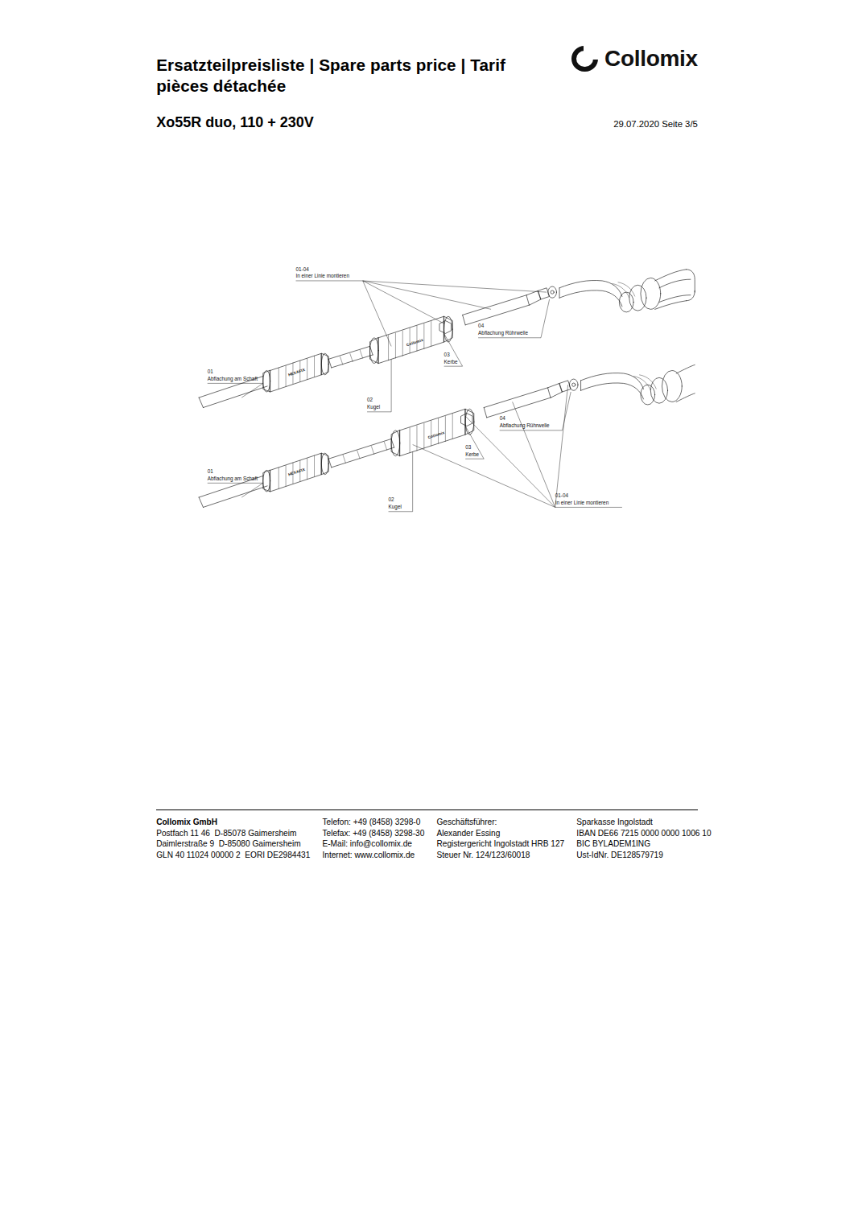Collomix
Ersatzteilpreisliste | Spare parts price | Tarif pièces détachée
Xo55R duo, 110 + 230V
29.07.2020 Seite 3/5
HEXAFIX Collomix HEXAFIX Collomix 01-04 In einer Linie montieren 01 Abflachung am Schaft 02 Kugel 03 Kerbe 04 Abflachung Rührwelle 01 Abflachung am Schaft 02 Kugel 03 Kerbe 04 Abflachung Rührwelle 01-04 In einer Linie montieren
Collomix GmbH
Postfach 11 46 D-85078 Gaimersheim
Daimlerstraße 9 D-85080 Gaimersheim
GLN 40 11024 00000 2 EORI DE2984431
Telefon: +49 (8458) 3298-0
Telefax: +49 (8458) 3298-30
E-Mail: info@collomix.de
Internet: www.collomix.de
Geschäftsführer:
Alexander Essing
Registergericht Ingolstadt HRB 127
Steuer Nr. 124/123/60018
Sparkasse Ingolstadt
IBAN DE66 7215 0000 0000 1006 10
BIC BYLADEM1ING
Ust-IdNr. DE128579719